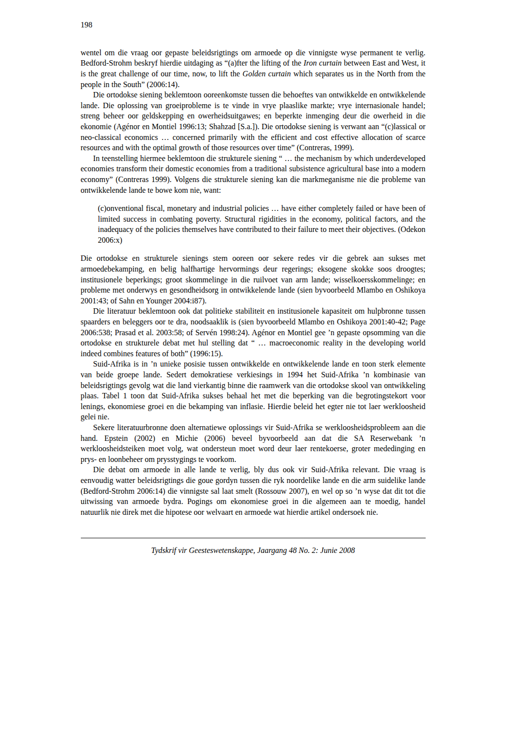198
wentel om die vraag oor gepaste beleidsrigtings om armoede op die vinnigste wyse permanent te verlig. Bedford-Strohm beskryf hierdie uitdaging as “(a)fter the lifting of the Iron curtain between East and West, it is the great challenge of our time, now, to lift the Golden curtain which separates us in the North from the people in the South” (2006:14).
Die ortodokse siening beklemtoon ooreenkomste tussen die behoeftes van ontwikkelde en ontwikkelende lande. Die oplossing van groeiprobleme is te vinde in vrye plaaslike markte; vrye internasionale handel; streng beheer oor geldskepping en owerheidsuitgawes; en beperkte inmenging deur die owerheid in die ekonomie (Agénor en Montiel 1996:13; Shahzad [S.a.]). Die ortodokse siening is verwant aan “(c)lassical or neo-classical economics … concerned primarily with the efficient and cost effective allocation of scarce resources and with the optimal growth of those resources over time” (Contreras, 1999).
In teenstelling hiermee beklemtoon die strukturele siening “ … the mechanism by which underdeveloped economies transform their domestic economies from a traditional subsistence agricultural base into a modern economy” (Contreras 1999). Volgens die strukturele siening kan die markmeganisme nie die probleme van ontwikkelende lande te bowe kom nie, want:
(c)onventional fiscal, monetary and industrial policies … have either completely failed or have been of limited success in combating poverty. Structural rigidities in the economy, political factors, and the inadequacy of the policies themselves have contributed to their failure to meet their objectives. (Odekon 2006:x)
Die ortodokse en strukturele sienings stem ooreen oor sekere redes vir die gebrek aan sukses met armoedebekamping, en belig halfhartige hervormings deur regerings; eksogene skokke soos droogtes; institusionele beperkings; groot skommelinge in die ruilvoet van arm lande; wisselkoersskommelinge; en probleme met onderwys en gesondheidsorg in ontwikkelende lande (sien byvoorbeeld Mlambo en Oshikoya 2001:43; of Sahn en Younger 2004:i87).
Die literatuur beklemtoon ook dat politieke stabiliteit en institusionele kapasiteit om hulpbronne tussen spaarders en beleggers oor te dra, noodsaaklik is (sien byvoorbeeld Mlambo en Oshikoya 2001:40-42; Page 2006:538; Prasad et al. 2003:58; of Servén 1998:24). Agénor en Montiel gee ’n gepaste opsomming van die ortodokse en strukturele debat met hul stelling dat “ … macroeconomic reality in the developing world indeed combines features of both” (1996:15).
Suid-Afrika is in ’n unieke posisie tussen ontwikkelde en ontwikkelende lande en toon sterk elemente van beide groepe lande. Sedert demokratiese verkiesings in 1994 het Suid-Afrika ’n kombinasie van beleidsrigtings gevolg wat die land vierkantig binne die raamwerk van die ortodokse skool van ontwikkeling plaas. Tabel 1 toon dat Suid-Afrika sukses behaal het met die beperking van die begrotingstekort voor lenings, ekonomiese groei en die bekamping van inflasie. Hierdie beleid het egter nie tot laer werkloosheid gelei nie.
Sekere literatuurbronne doen alternatiewe oplossings vir Suid-Afrika se werkloosheidsprobleem aan die hand. Epstein (2002) en Michie (2006) beveel byvoorbeeld aan dat die SA Reserwebank ’n werkloosheidsteiken moet volg, wat ondersteun moet word deur laer rentekoerse, groter mededinging en prys- en loonbeheer om prysstygings te voorkom.
Die debat om armoede in alle lande te verlig, bly dus ook vir Suid-Afrika relevant. Die vraag is eenvoudig watter beleidsrigtings die goue gordyn tussen die ryk noordelike lande en die arm suidelike lande (Bedford-Strohm 2006:14) die vinnigste sal laat smelt (Rossouw 2007), en wel op so ’n wyse dat dit tot die uitwissing van armoede bydra. Pogings om ekonomiese groei in die algemeen aan te moedig, handel natuurlik nie direk met die hipotese oor welvaart en armoede wat hierdie artikel ondersoek nie.
Tydskrif vir Geesteswetenskappe, Jaargang 48 No. 2: Junie 2008